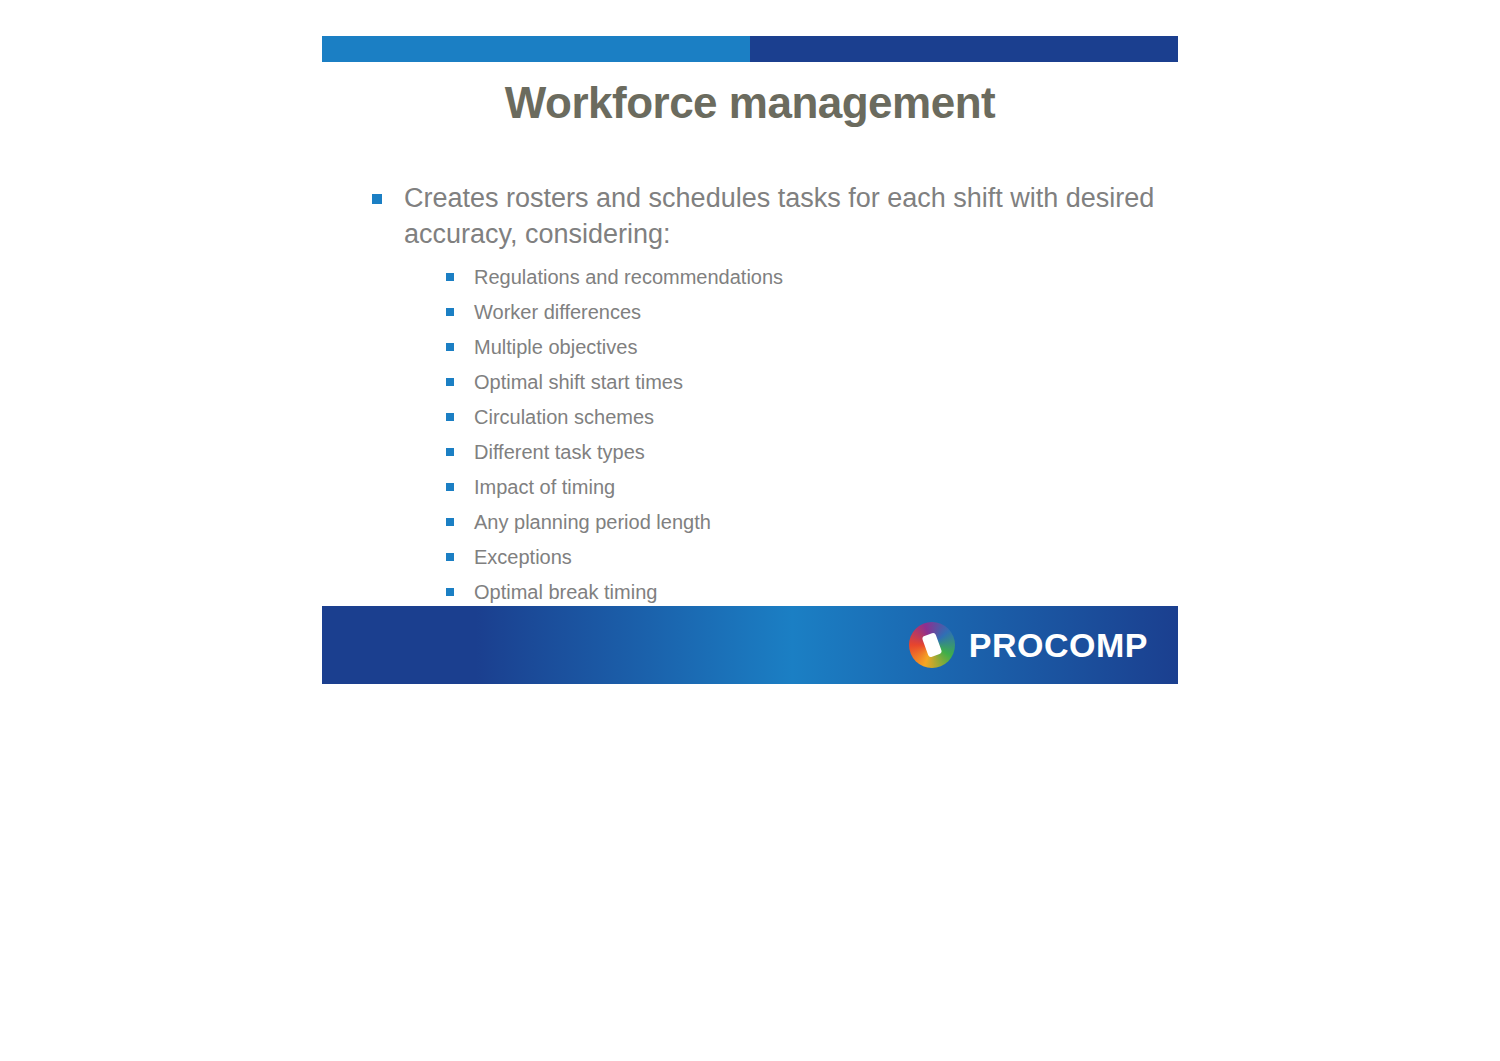Workforce management
Creates rosters and schedules tasks for each shift with desired accuracy, considering:
Regulations and recommendations
Worker differences
Multiple objectives
Optimal shift start times
Circulation schemes
Different task types
Impact of timing
Any planning period length
Exceptions
Optimal break timing
Required workforce,...
PROCOMP